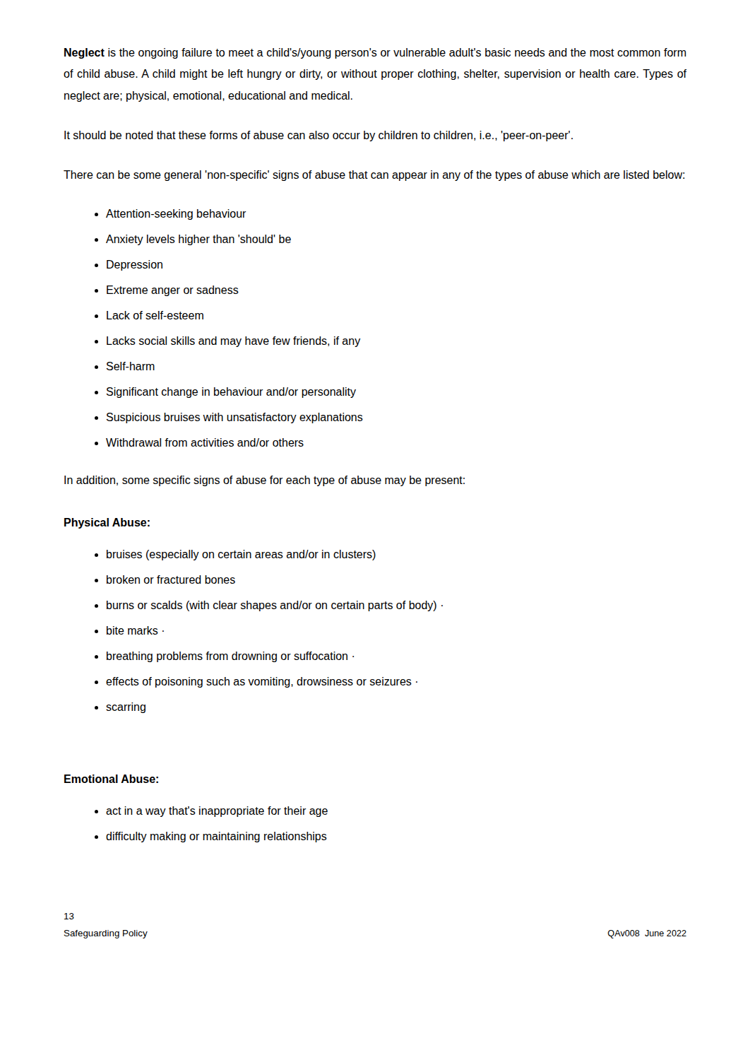Neglect is the ongoing failure to meet a child's/young person's or vulnerable adult's basic needs and the most common form of child abuse. A child might be left hungry or dirty, or without proper clothing, shelter, supervision or health care. Types of neglect are; physical, emotional, educational and medical.
It should be noted that these forms of abuse can also occur by children to children, i.e., 'peer-on-peer'.
There can be some general 'non-specific' signs of abuse that can appear in any of the types of abuse which are listed below:
Attention-seeking behaviour
Anxiety levels higher than 'should' be
Depression
Extreme anger or sadness
Lack of self-esteem
Lacks social skills and may have few friends, if any
Self-harm
Significant change in behaviour and/or personality
Suspicious bruises with unsatisfactory explanations
Withdrawal from activities and/or others
In addition, some specific signs of abuse for each type of abuse may be present:
Physical Abuse:
bruises (especially on certain areas and/or in clusters)
broken or fractured bones
burns or scalds (with clear shapes and/or on certain parts of body) ·
bite marks ·
breathing problems from drowning or suffocation ·
effects of poisoning such as vomiting, drowsiness or seizures ·
scarring
Emotional Abuse:
act in a way that's inappropriate for their age
difficulty making or maintaining relationships
13
Safeguarding Policy
QAv008 June 2022